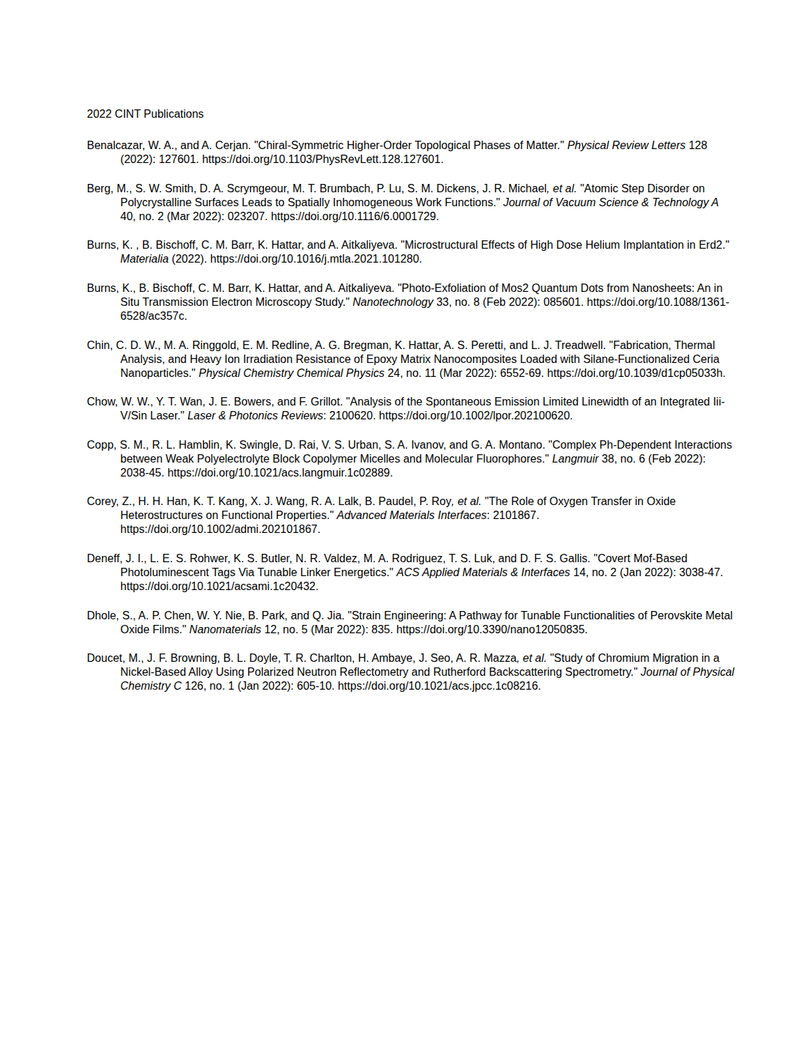2022 CINT Publications
Benalcazar, W. A., and A. Cerjan. "Chiral-Symmetric Higher-Order Topological Phases of Matter." Physical Review Letters 128 (2022): 127601. https://doi.org/10.1103/PhysRevLett.128.127601.
Berg, M., S. W. Smith, D. A. Scrymgeour, M. T. Brumbach, P. Lu, S. M. Dickens, J. R. Michael, et al. "Atomic Step Disorder on Polycrystalline Surfaces Leads to Spatially Inhomogeneous Work Functions." Journal of Vacuum Science & Technology A 40, no. 2 (Mar 2022): 023207. https://doi.org/10.1116/6.0001729.
Burns, K. , B. Bischoff, C. M. Barr, K. Hattar, and A. Aitkaliyeva. "Microstructural Effects of High Dose Helium Implantation in Erd2." Materialia (2022). https://doi.org/10.1016/j.mtla.2021.101280.
Burns, K., B. Bischoff, C. M. Barr, K. Hattar, and A. Aitkaliyeva. "Photo-Exfoliation of Mos2 Quantum Dots from Nanosheets: An in Situ Transmission Electron Microscopy Study." Nanotechnology 33, no. 8 (Feb 2022): 085601. https://doi.org/10.1088/1361-6528/ac357c.
Chin, C. D. W., M. A. Ringgold, E. M. Redline, A. G. Bregman, K. Hattar, A. S. Peretti, and L. J. Treadwell. "Fabrication, Thermal Analysis, and Heavy Ion Irradiation Resistance of Epoxy Matrix Nanocomposites Loaded with Silane-Functionalized Ceria Nanoparticles." Physical Chemistry Chemical Physics 24, no. 11 (Mar 2022): 6552-69. https://doi.org/10.1039/d1cp05033h.
Chow, W. W., Y. T. Wan, J. E. Bowers, and F. Grillot. "Analysis of the Spontaneous Emission Limited Linewidth of an Integrated Iii-V/Sin Laser." Laser & Photonics Reviews: 2100620. https://doi.org/10.1002/lpor.202100620.
Copp, S. M., R. L. Hamblin, K. Swingle, D. Rai, V. S. Urban, S. A. Ivanov, and G. A. Montano. "Complex Ph-Dependent Interactions between Weak Polyelectrolyte Block Copolymer Micelles and Molecular Fluorophores." Langmuir 38, no. 6 (Feb 2022): 2038-45. https://doi.org/10.1021/acs.langmuir.1c02889.
Corey, Z., H. H. Han, K. T. Kang, X. J. Wang, R. A. Lalk, B. Paudel, P. Roy, et al. "The Role of Oxygen Transfer in Oxide Heterostructures on Functional Properties." Advanced Materials Interfaces: 2101867. https://doi.org/10.1002/admi.202101867.
Deneff, J. I., L. E. S. Rohwer, K. S. Butler, N. R. Valdez, M. A. Rodriguez, T. S. Luk, and D. F. S. Gallis. "Covert Mof-Based Photoluminescent Tags Via Tunable Linker Energetics." ACS Applied Materials & Interfaces 14, no. 2 (Jan 2022): 3038-47. https://doi.org/10.1021/acsami.1c20432.
Dhole, S., A. P. Chen, W. Y. Nie, B. Park, and Q. Jia. "Strain Engineering: A Pathway for Tunable Functionalities of Perovskite Metal Oxide Films." Nanomaterials 12, no. 5 (Mar 2022): 835. https://doi.org/10.3390/nano12050835.
Doucet, M., J. F. Browning, B. L. Doyle, T. R. Charlton, H. Ambaye, J. Seo, A. R. Mazza, et al. "Study of Chromium Migration in a Nickel-Based Alloy Using Polarized Neutron Reflectometry and Rutherford Backscattering Spectrometry." Journal of Physical Chemistry C 126, no. 1 (Jan 2022): 605-10. https://doi.org/10.1021/acs.jpcc.1c08216.